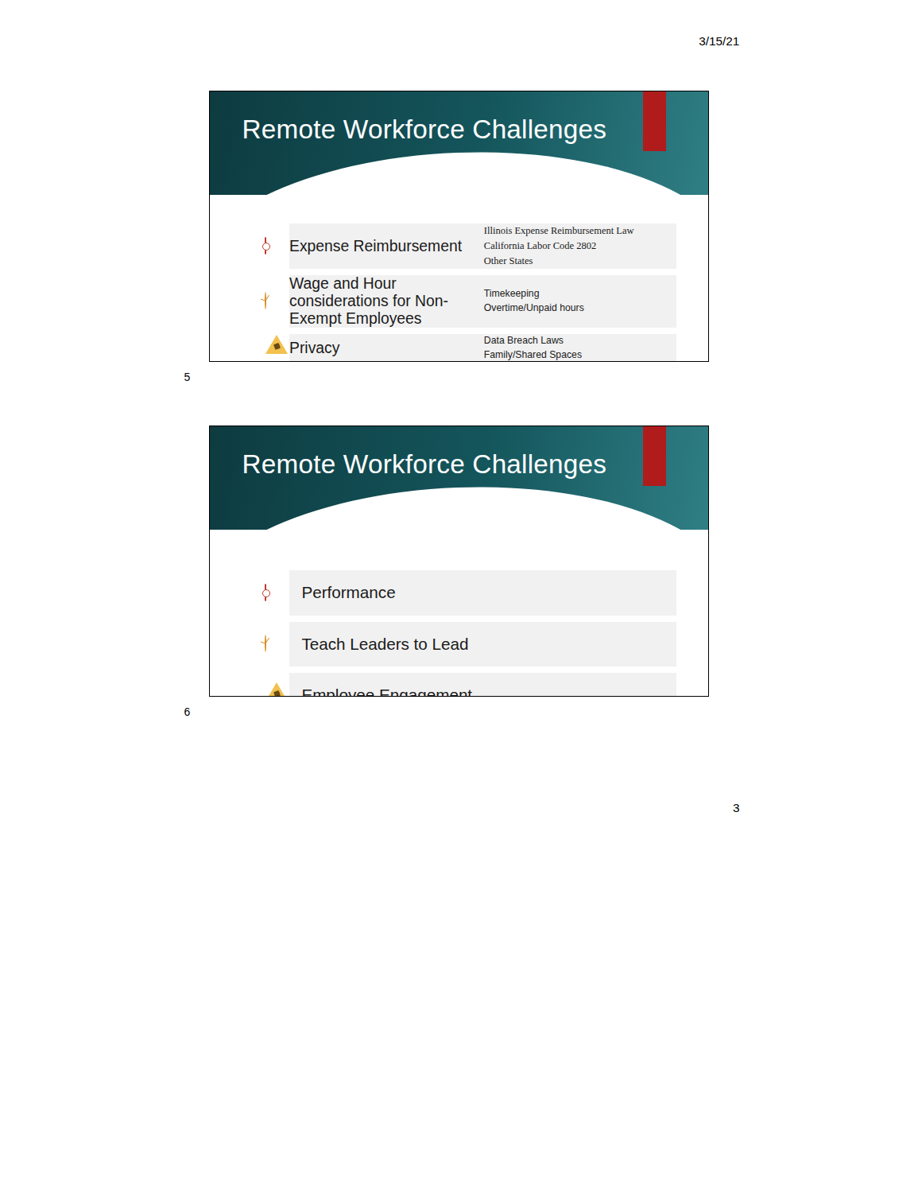3/15/21
Remote Workforce Challenges
| | Expense Reimbursement | Illinois Expense Reimbursement Law California Labor Code 2802 Other States |
| | Wage and Hour considerations for Non-Exempt Employees | Timekeeping Overtime/Unpaid hours |
| | Privacy | Data Breach Laws Family/Shared Spaces |
5
Remote Workforce Challenges
| | Performance |
| | Teach Leaders to Lead |
| | Employee Engagement |
6
3